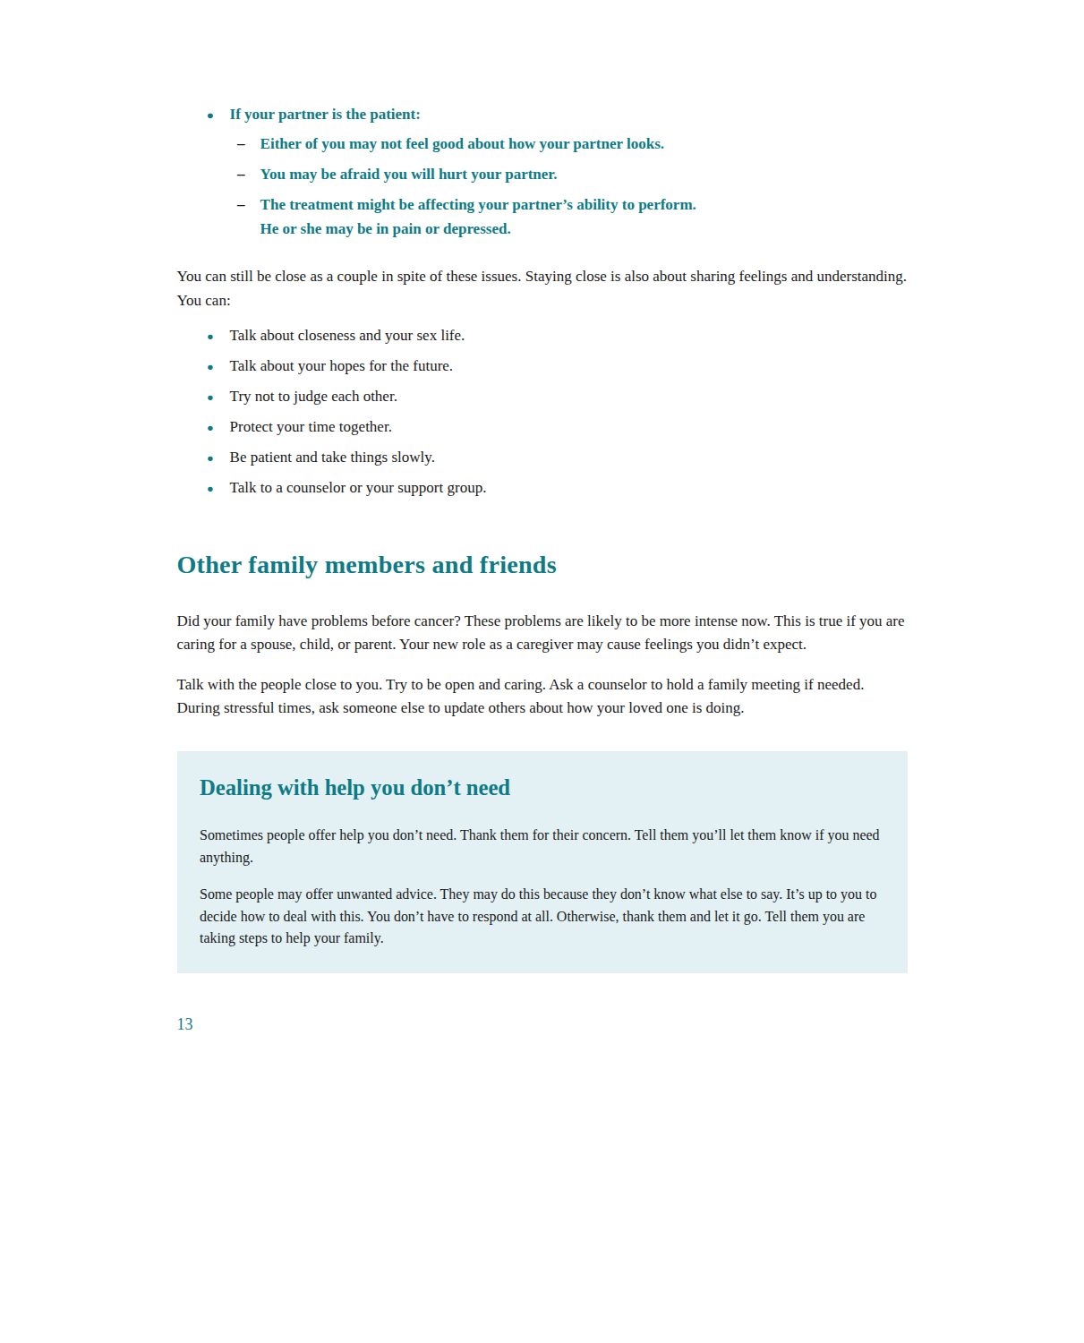● If your partner is the patient:
Either of you may not feel good about how your partner looks.
You may be afraid you will hurt your partner.
The treatment might be affecting your partner’s ability to perform.
He or she may be in pain or depressed.
You can still be close as a couple in spite of these issues. Staying close is also about sharing feelings and understanding. You can:
Talk about closeness and your sex life.
Talk about your hopes for the future.
Try not to judge each other.
Protect your time together.
Be patient and take things slowly.
Talk to a counselor or your support group.
Other family members and friends
Did your family have problems before cancer? These problems are likely to be more intense now. This is true if you are caring for a spouse, child, or parent. Your new role as a caregiver may cause feelings you didn’t expect.
Talk with the people close to you. Try to be open and caring. Ask a counselor to hold a family meeting if needed. During stressful times, ask someone else to update others about how your loved one is doing.
Dealing with help you don’t need
Sometimes people offer help you don’t need. Thank them for their concern. Tell them you’ll let them know if you need anything.
Some people may offer unwanted advice. They may do this because they don’t know what else to say. It’s up to you to decide how to deal with this. You don’t have to respond at all. Otherwise, thank them and let it go. Tell them you are taking steps to help your family.
13